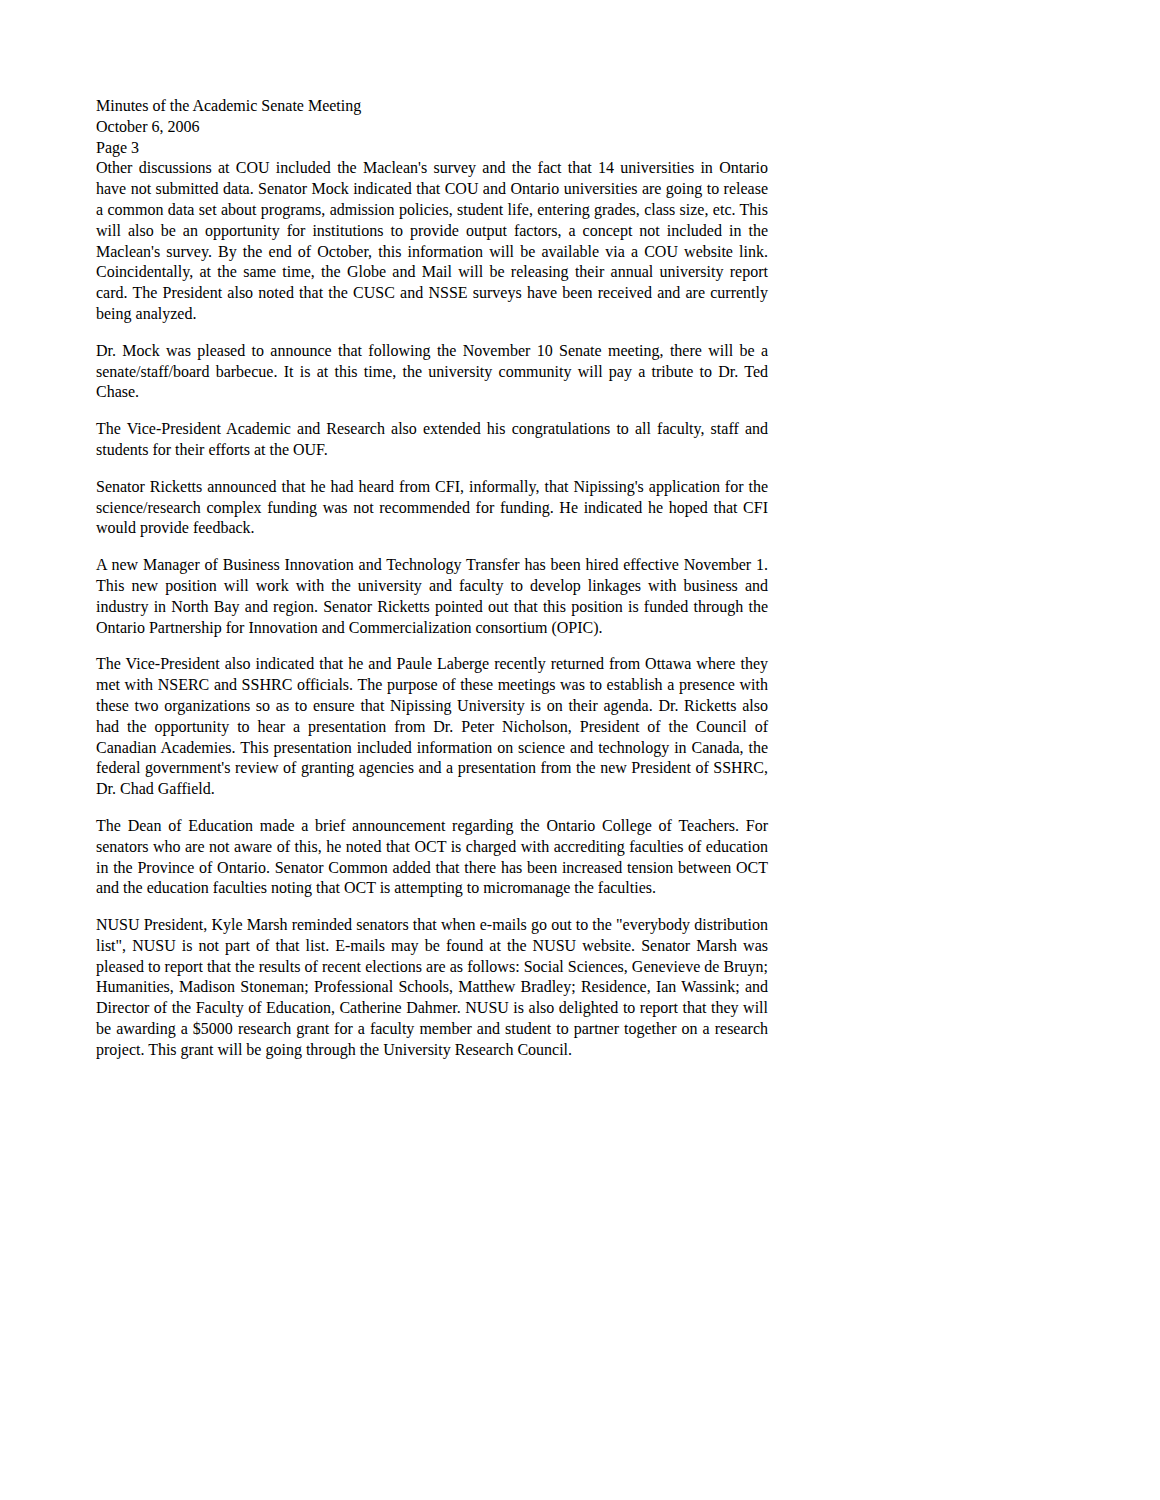Minutes of the Academic Senate Meeting
October 6, 2006
Page 3
Other discussions at COU included the Maclean's survey and the fact that 14 universities in Ontario have not submitted data. Senator Mock indicated that COU and Ontario universities are going to release a common data set about programs, admission policies, student life, entering grades, class size, etc. This will also be an opportunity for institutions to provide output factors, a concept not included in the Maclean's survey. By the end of October, this information will be available via a COU website link. Coincidentally, at the same time, the Globe and Mail will be releasing their annual university report card. The President also noted that the CUSC and NSSE surveys have been received and are currently being analyzed.
Dr. Mock was pleased to announce that following the November 10 Senate meeting, there will be a senate/staff/board barbecue. It is at this time, the university community will pay a tribute to Dr. Ted Chase.
The Vice-President Academic and Research also extended his congratulations to all faculty, staff and students for their efforts at the OUF.
Senator Ricketts announced that he had heard from CFI, informally, that Nipissing's application for the science/research complex funding was not recommended for funding. He indicated he hoped that CFI would provide feedback.
A new Manager of Business Innovation and Technology Transfer has been hired effective November 1. This new position will work with the university and faculty to develop linkages with business and industry in North Bay and region. Senator Ricketts pointed out that this position is funded through the Ontario Partnership for Innovation and Commercialization consortium (OPIC).
The Vice-President also indicated that he and Paule Laberge recently returned from Ottawa where they met with NSERC and SSHRC officials. The purpose of these meetings was to establish a presence with these two organizations so as to ensure that Nipissing University is on their agenda. Dr. Ricketts also had the opportunity to hear a presentation from Dr. Peter Nicholson, President of the Council of Canadian Academies. This presentation included information on science and technology in Canada, the federal government's review of granting agencies and a presentation from the new President of SSHRC, Dr. Chad Gaffield.
The Dean of Education made a brief announcement regarding the Ontario College of Teachers. For senators who are not aware of this, he noted that OCT is charged with accrediting faculties of education in the Province of Ontario. Senator Common added that there has been increased tension between OCT and the education faculties noting that OCT is attempting to micromanage the faculties.
NUSU President, Kyle Marsh reminded senators that when e-mails go out to the "everybody distribution list", NUSU is not part of that list. E-mails may be found at the NUSU website. Senator Marsh was pleased to report that the results of recent elections are as follows: Social Sciences, Genevieve de Bruyn; Humanities, Madison Stoneman; Professional Schools, Matthew Bradley; Residence, Ian Wassink; and Director of the Faculty of Education, Catherine Dahmer. NUSU is also delighted to report that they will be awarding a $5000 research grant for a faculty member and student to partner together on a research project. This grant will be going through the University Research Council.